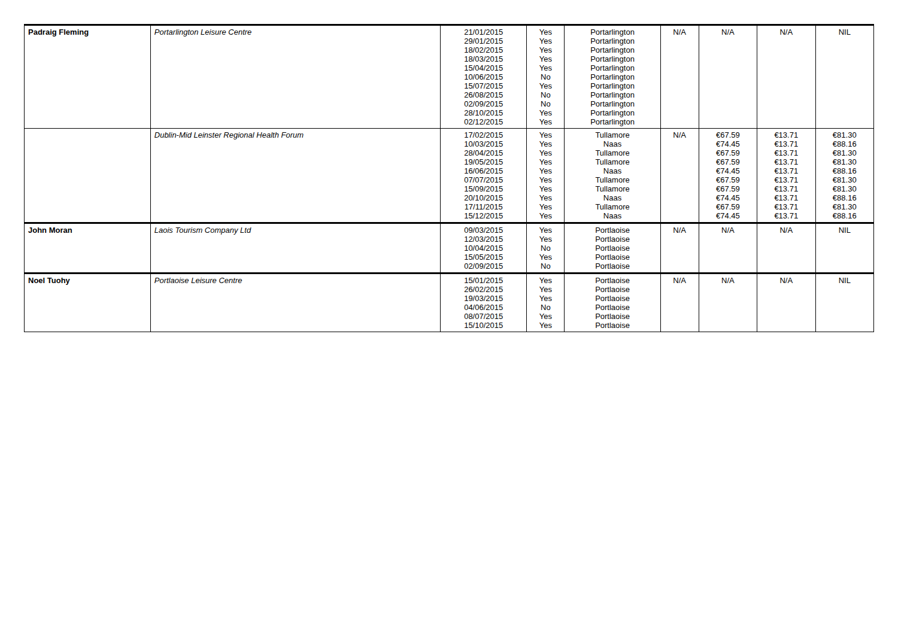| Padraig Fleming | Portarlington Leisure Centre | 21/01/2015 29/01/2015 18/02/2015 18/03/2015 15/04/2015 10/06/2015 15/07/2015 26/08/2015 02/09/2015 28/10/2015 02/12/2015 | Yes Yes Yes Yes Yes No Yes No No Yes Yes | Portarlington Portarlington Portarlington Portarlington Portarlington Portarlington Portarlington Portarlington Portarlington Portarlington Portarlington | N/A | N/A | N/A | NIL |
| | Dublin-Mid Leinster Regional Health Forum | 17/02/2015 10/03/2015 28/04/2015 19/05/2015 16/06/2015 07/07/2015 15/09/2015 20/10/2015 17/11/2015 15/12/2015 | Yes Yes Yes Yes Yes Yes Yes Yes Yes Yes | Tullamore Naas Tullamore Tullamore Naas Tullamore Tullamore Naas Tullamore Naas | N/A | €67.59 €74.45 €67.59 €67.59 €74.45 €67.59 €67.59 €74.45 €67.59 €74.45 | €13.71 €13.71 €13.71 €13.71 €13.71 €13.71 €13.71 €13.71 €13.71 €13.71 | €81.30 €88.16 €81.30 €81.30 €88.16 €81.30 €81.30 €88.16 €81.30 €88.16 |
| John Moran | Laois Tourism Company Ltd | 09/03/2015 12/03/2015 10/04/2015 15/05/2015 02/09/2015 | Yes Yes No Yes No | Portlaoise Portlaoise Portlaoise Portlaoise Portlaoise | N/A | N/A | N/A | NIL |
| Noel Tuohy | Portlaoise Leisure Centre | 15/01/2015 26/02/2015 19/03/2015 04/06/2015 08/07/2015 15/10/2015 | Yes Yes Yes No Yes Yes | Portlaoise Portlaoise Portlaoise Portlaoise Portlaoise Portlaoise | N/A | N/A | N/A | NIL |